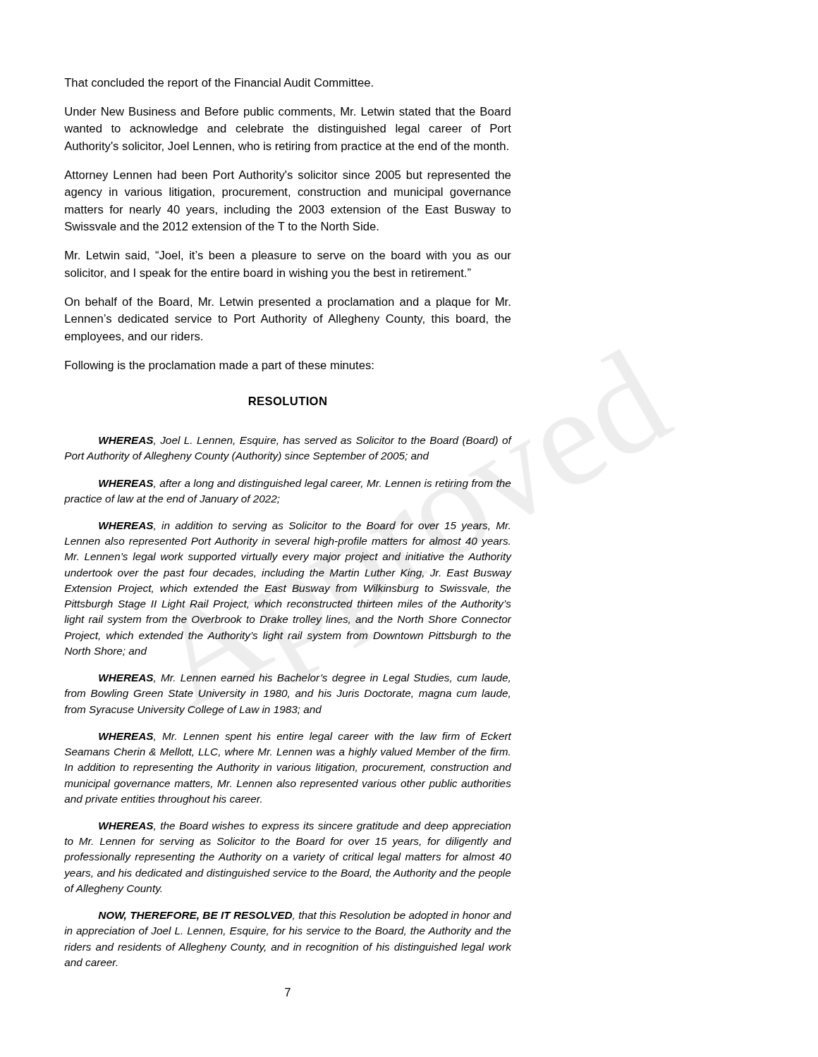Approved
That concluded the report of the Financial Audit Committee.
Under New Business and Before public comments, Mr. Letwin stated that the Board wanted to acknowledge and celebrate the distinguished legal career of Port Authority's solicitor, Joel Lennen, who is retiring from practice at the end of the month.
Attorney Lennen had been Port Authority's solicitor since 2005 but represented the agency in various litigation, procurement, construction and municipal governance matters for nearly 40 years, including the 2003 extension of the East Busway to Swissvale and the 2012 extension of the T to the North Side.
Mr. Letwin said, “Joel, it’s been a pleasure to serve on the board with you as our solicitor, and I speak for the entire board in wishing you the best in retirement.”
On behalf of the Board, Mr. Letwin presented a proclamation and a plaque for Mr. Lennen’s dedicated service to Port Authority of Allegheny County, this board, the employees, and our riders.
Following is the proclamation made a part of these minutes:
RESOLUTION
WHEREAS, Joel L. Lennen, Esquire, has served as Solicitor to the Board (Board) of Port Authority of Allegheny County (Authority) since September of 2005; and
WHEREAS, after a long and distinguished legal career, Mr. Lennen is retiring from the practice of law at the end of January of 2022;
WHEREAS, in addition to serving as Solicitor to the Board for over 15 years, Mr. Lennen also represented Port Authority in several high-profile matters for almost 40 years. Mr. Lennen’s legal work supported virtually every major project and initiative the Authority undertook over the past four decades, including the Martin Luther King, Jr. East Busway Extension Project, which extended the East Busway from Wilkinsburg to Swissvale, the Pittsburgh Stage II Light Rail Project, which reconstructed thirteen miles of the Authority’s light rail system from the Overbrook to Drake trolley lines, and the North Shore Connector Project, which extended the Authority’s light rail system from Downtown Pittsburgh to the North Shore; and
WHEREAS, Mr. Lennen earned his Bachelor’s degree in Legal Studies, cum laude, from Bowling Green State University in 1980, and his Juris Doctorate, magna cum laude, from Syracuse University College of Law in 1983; and
WHEREAS, Mr. Lennen spent his entire legal career with the law firm of Eckert Seamans Cherin & Mellott, LLC, where Mr. Lennen was a highly valued Member of the firm. In addition to representing the Authority in various litigation, procurement, construction and municipal governance matters, Mr. Lennen also represented various other public authorities and private entities throughout his career.
WHEREAS, the Board wishes to express its sincere gratitude and deep appreciation to Mr. Lennen for serving as Solicitor to the Board for over 15 years, for diligently and professionally representing the Authority on a variety of critical legal matters for almost 40 years, and his dedicated and distinguished service to the Board, the Authority and the people of Allegheny County.
NOW, THEREFORE, BE IT RESOLVED, that this Resolution be adopted in honor and in appreciation of Joel L. Lennen, Esquire, for his service to the Board, the Authority and the riders and residents of Allegheny County, and in recognition of his distinguished legal work and career.
7